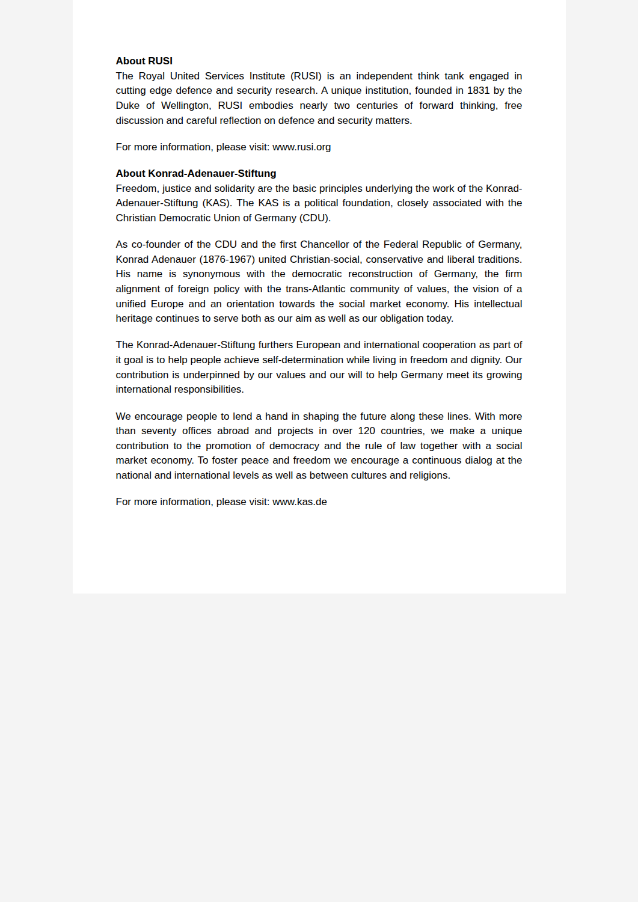About RUSI
The Royal United Services Institute (RUSI) is an independent think tank engaged in cutting edge defence and security research. A unique institution, founded in 1831 by the Duke of Wellington, RUSI embodies nearly two centuries of forward thinking, free discussion and careful reflection on defence and security matters.
For more information, please visit: www.rusi.org
About Konrad-Adenauer-Stiftung
Freedom, justice and solidarity are the basic principles underlying the work of the Konrad-Adenauer-Stiftung (KAS). The KAS is a political foundation, closely associated with the Christian Democratic Union of Germany (CDU).
As co-founder of the CDU and the first Chancellor of the Federal Republic of Germany, Konrad Adenauer (1876-1967) united Christian-social, conservative and liberal traditions. His name is synonymous with the democratic reconstruction of Germany, the firm alignment of foreign policy with the trans-Atlantic community of values, the vision of a unified Europe and an orientation towards the social market economy. His intellectual heritage continues to serve both as our aim as well as our obligation today.
The Konrad-Adenauer-Stiftung furthers European and international cooperation as part of it goal is to help people achieve self-determination while living in freedom and dignity. Our contribution is underpinned by our values and our will to help Germany meet its growing international responsibilities.
We encourage people to lend a hand in shaping the future along these lines. With more than seventy offices abroad and projects in over 120 countries, we make a unique contribution to the promotion of democracy and the rule of law together with a social market economy. To foster peace and freedom we encourage a continuous dialog at the national and international levels as well as between cultures and religions.
For more information, please visit: www.kas.de